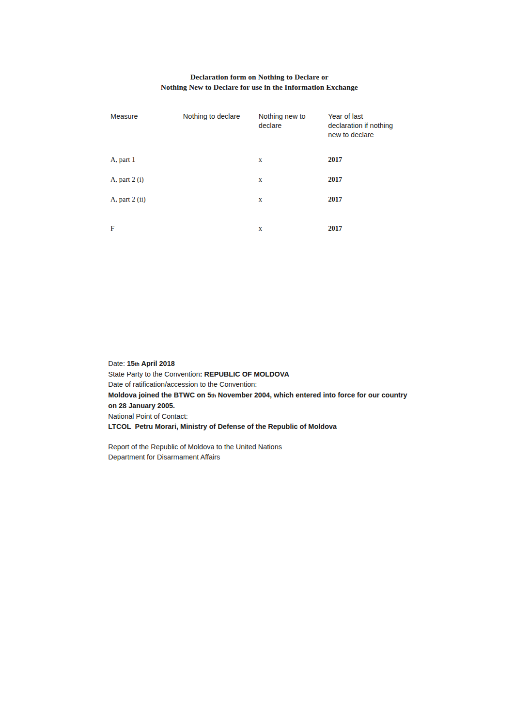Declaration form on Nothing to Declare or
Nothing New to Declare for use in the Information Exchange
| Measure | Nothing to declare | Nothing new to declare | Year of last declaration if nothing new to declare |
| --- | --- | --- | --- |
| A, part 1 | | x | 2017 |
| A, part 2 (i) | | x | 2017 |
| A, part 2 (ii) | | x | 2017 |
| F | | x | 2017 |
Date: 15th April 2018
State Party to the Convention: REPUBLIC OF MOLDOVA
Date of ratification/accession to the Convention:
Moldova joined the BTWC on 5th November 2004, which entered into force for our country on 28 January 2005.
National Point of Contact:
LTCOL Petru Morari, Ministry of Defense of the Republic of Moldova
Report of the Republic of Moldova to the United Nations
Department for Disarmament Affairs